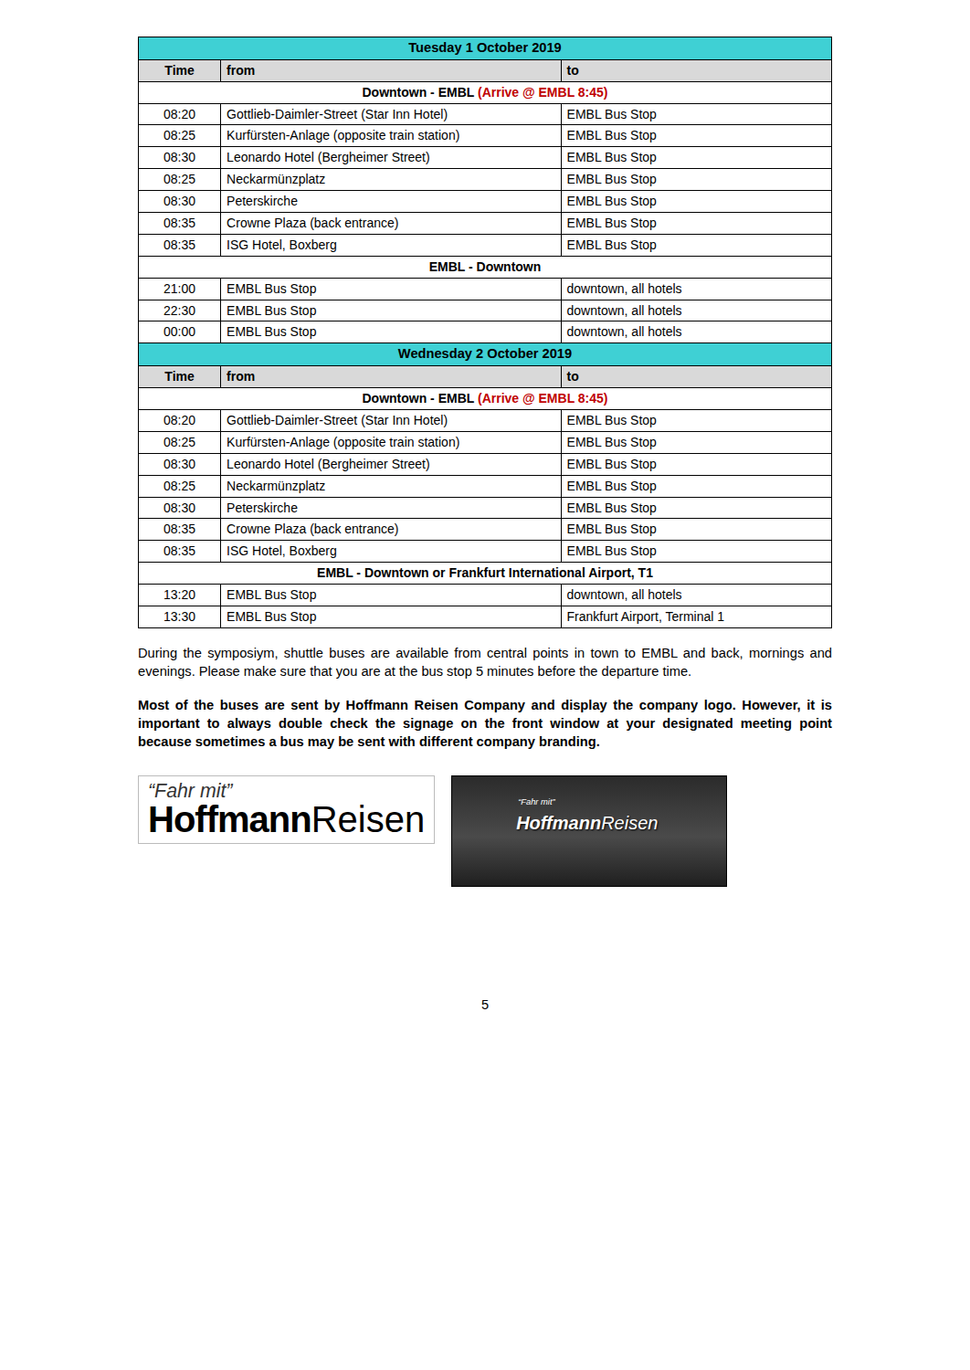| Tuesday 1 October 2019 |
| Time | from | to |
| Downtown - EMBL (Arrive @ EMBL 8:45) |
| 08:20 | Gottlieb-Daimler-Street (Star Inn Hotel) | EMBL Bus Stop |
| 08:25 | Kurfürsten-Anlage (opposite train station) | EMBL Bus Stop |
| 08:30 | Leonardo Hotel (Bergheimer Street) | EMBL Bus Stop |
| 08:25 | Neckarmünzplatz | EMBL Bus Stop |
| 08:30 | Peterskirche | EMBL Bus Stop |
| 08:35 | Crowne Plaza (back entrance) | EMBL Bus Stop |
| 08:35 | ISG Hotel, Boxberg | EMBL Bus Stop |
| EMBL - Downtown |
| 21:00 | EMBL Bus Stop | downtown, all hotels |
| 22:30 | EMBL Bus Stop | downtown, all hotels |
| 00:00 | EMBL Bus Stop | downtown, all hotels |
| Wednesday 2 October 2019 |
| Time | from | to |
| Downtown - EMBL (Arrive @ EMBL 8:45) |
| 08:20 | Gottlieb-Daimler-Street (Star Inn Hotel) | EMBL Bus Stop |
| 08:25 | Kurfürsten-Anlage (opposite train station) | EMBL Bus Stop |
| 08:30 | Leonardo Hotel (Bergheimer Street) | EMBL Bus Stop |
| 08:25 | Neckarmünzplatz | EMBL Bus Stop |
| 08:30 | Peterskirche | EMBL Bus Stop |
| 08:35 | Crowne Plaza (back entrance) | EMBL Bus Stop |
| 08:35 | ISG Hotel, Boxberg | EMBL Bus Stop |
| EMBL - Downtown or Frankfurt International Airport, T1 |
| 13:20 | EMBL Bus Stop | downtown, all hotels |
| 13:30 | EMBL Bus Stop | Frankfurt Airport, Terminal 1 |
During the symposiym, shuttle buses are available from central points in town to EMBL and back, mornings and evenings. Please make sure that you are at the bus stop 5 minutes before the departure time.
Most of the buses are sent by Hoffmann Reisen Company and display the company logo. However, it is important to always double check the signage on the front window at your designated meeting point because sometimes a bus may be sent with different company branding.
“Fahr mit”
Hoffmann Reisen
“Fahr mit”
HoffmannReisen
5